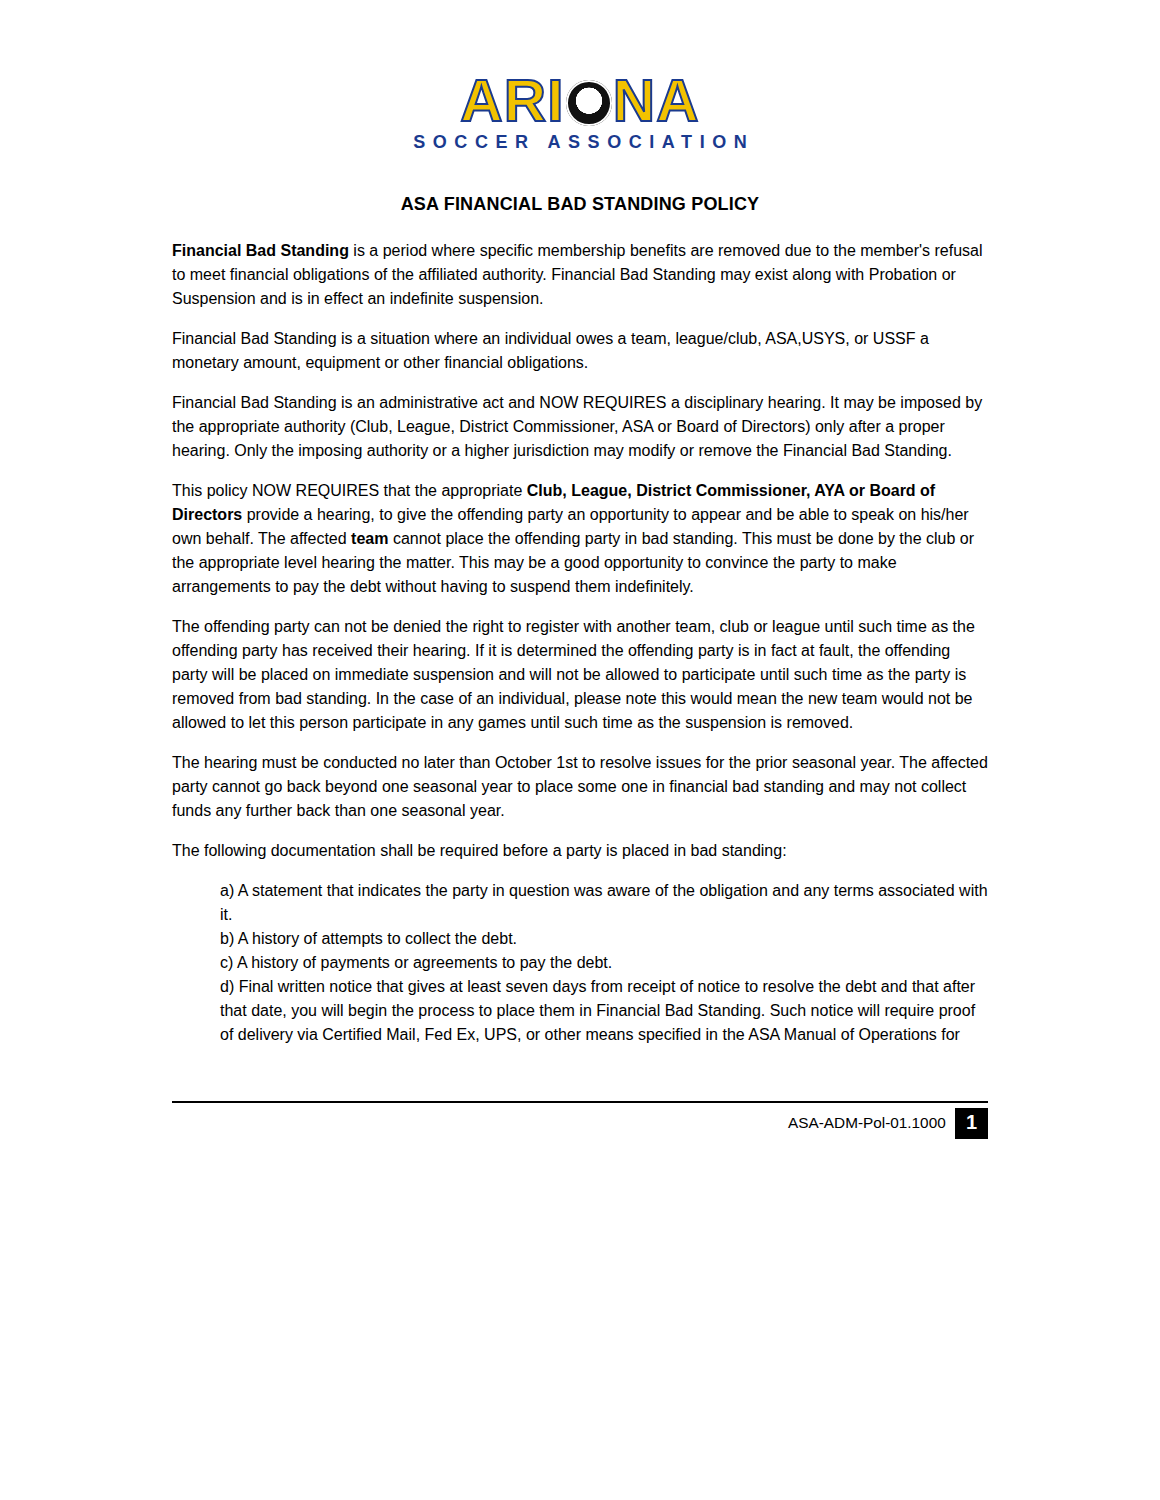ARI NA
SOCCER ASSOCIATION
ASA FINANCIAL BAD STANDING POLICY
Financial Bad Standing is a period where specific membership benefits are removed due to the member's refusal to meet financial obligations of the affiliated authority. Financial Bad Standing may exist along with Probation or Suspension and is in effect an indefinite suspension.
Financial Bad Standing is a situation where an individual owes a team, league/club, ASA,USYS, or USSF a monetary amount, equipment or other financial obligations.
Financial Bad Standing is an administrative act and NOW REQUIRES a disciplinary hearing. It may be imposed by the appropriate authority (Club, League, District Commissioner, ASA or Board of Directors) only after a proper hearing. Only the imposing authority or a higher jurisdiction may modify or remove the Financial Bad Standing.
This policy NOW REQUIRES that the appropriate Club, League, District Commissioner, AYA or Board of Directors provide a hearing, to give the offending party an opportunity to appear and be able to speak on his/her own behalf. The affected team cannot place the offending party in bad standing. This must be done by the club or the appropriate level hearing the matter. This may be a good opportunity to convince the party to make arrangements to pay the debt without having to suspend them indefinitely.
The offending party can not be denied the right to register with another team, club or league until such time as the offending party has received their hearing. If it is determined the offending party is in fact at fault, the offending party will be placed on immediate suspension and will not be allowed to participate until such time as the party is removed from bad standing. In the case of an individual, please note this would mean the new team would not be allowed to let this person participate in any games until such time as the suspension is removed.
The hearing must be conducted no later than October 1st to resolve issues for the prior seasonal year. The affected party cannot go back beyond one seasonal year to place some one in financial bad standing and may not collect funds any further back than one seasonal year.
The following documentation shall be required before a party is placed in bad standing:
a) A statement that indicates the party in question was aware of the obligation and any terms associated with it.
b) A history of attempts to collect the debt.
c) A history of payments or agreements to pay the debt.
d) Final written notice that gives at least seven days from receipt of notice to resolve the debt and that after that date, you will begin the process to place them in Financial Bad Standing. Such notice will require proof of delivery via Certified Mail, Fed Ex, UPS, or other means specified in the ASA Manual of Operations for
ASA-ADM-Pol-01.1000
1